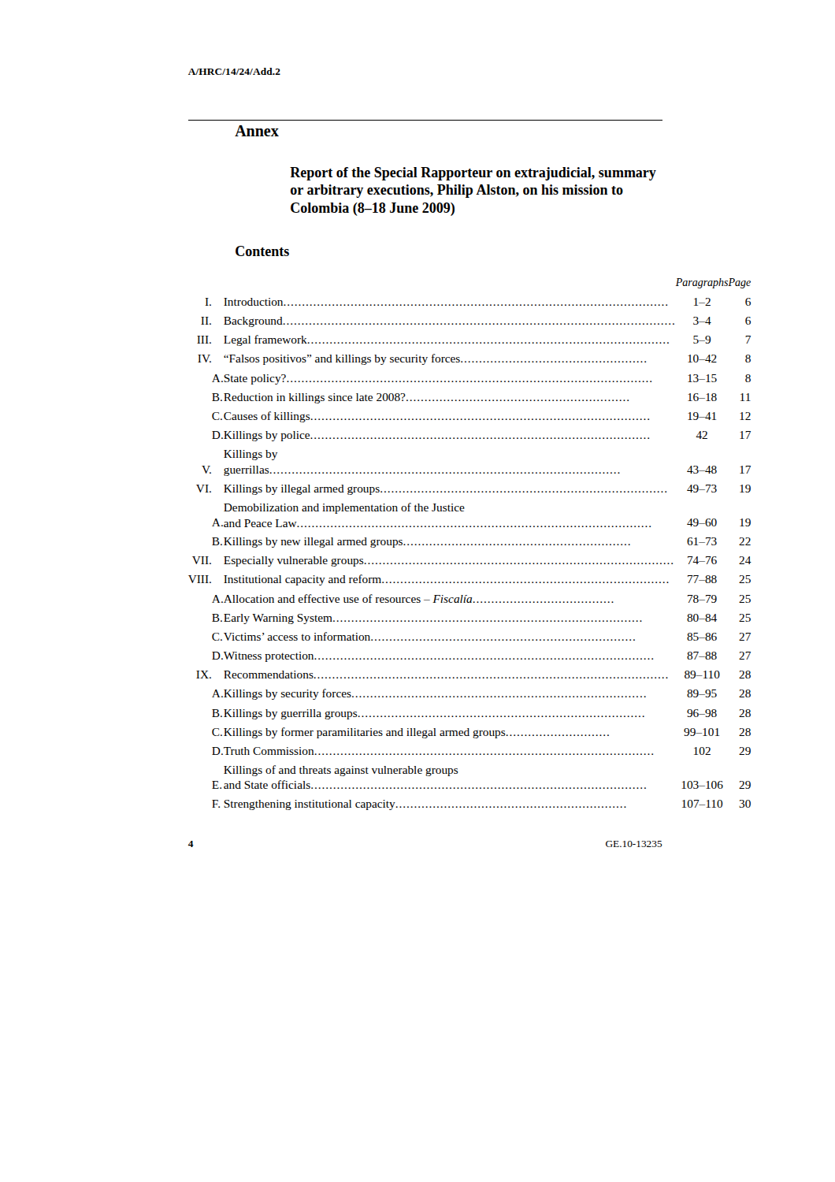A/HRC/14/24/Add.2
Annex
Report of the Special Rapporteur on extrajudicial, summary
or arbitrary executions, Philip Alston, on his mission to
Colombia (8–18 June 2009)
Contents
| | | | Paragraphs | Page |
| I. | | Introduction ....................................................................................................... | 1–2 | 6 |
| II. | | Background ......................................................................................................... | 3–4 | 6 |
| III. | | Legal framework ................................................................................................. | 5–9 | 7 |
| IV. | | “Falsos positivos” and killings by security forces .................................................. | 10–42 | 8 |
| | A. | State policy? .................................................................................................. | 13–15 | 8 |
| | B. | Reduction in killings since late 2008? ............................................................ | 16–18 | 11 |
| | C. | Causes of killings ........................................................................................... | 19–41 | 12 |
| | D. | Killings by police ........................................................................................... | 42 | 17 |
| V. | | Killings by guerrillas .............................................................................................. | 43–48 | 17 |
| VI. | | Killings by illegal armed groups ............................................................................. | 49–73 | 19 |
| | A. | Demobilization and implementation of the Justice and Peace Law ............................................................................................... | 49–60 | 19 |
| | B. | Killings by new illegal armed groups ............................................................. | 61–73 | 22 |
| VII. | | Especially vulnerable groups ................................................................................... | 74–76 | 24 |
| VIII. | | Institutional capacity and reform ............................................................................. | 77–88 | 25 |
| | A. | Allocation and effective use of resources – Fiscalía ...................................... | 78–79 | 25 |
| | B. | Early Warning System ................................................................................... | 80–84 | 25 |
| | C. | Victims’ access to information ....................................................................... | 85–86 | 27 |
| | D. | Witness protection ........................................................................................... | 87–88 | 27 |
| IX. | | Recommendations ............................................................................................... | 89–110 | 28 |
| | A. | Killings by security forces ............................................................................... | 89–95 | 28 |
| | B. | Killings by guerrilla groups ............................................................................. | 96–98 | 28 |
| | C. | Killings by former paramilitaries and illegal armed groups ............................ | 99–101 | 28 |
| | D. | Truth Commission ........................................................................................... | 102 | 29 |
| | E. | Killings of and threats against vulnerable groups and State officials .......................................................................................... | 103–106 | 29 |
| | F. | Strengthening institutional capacity .............................................................. | 107–110 | 30 |
4 GE.10-13235